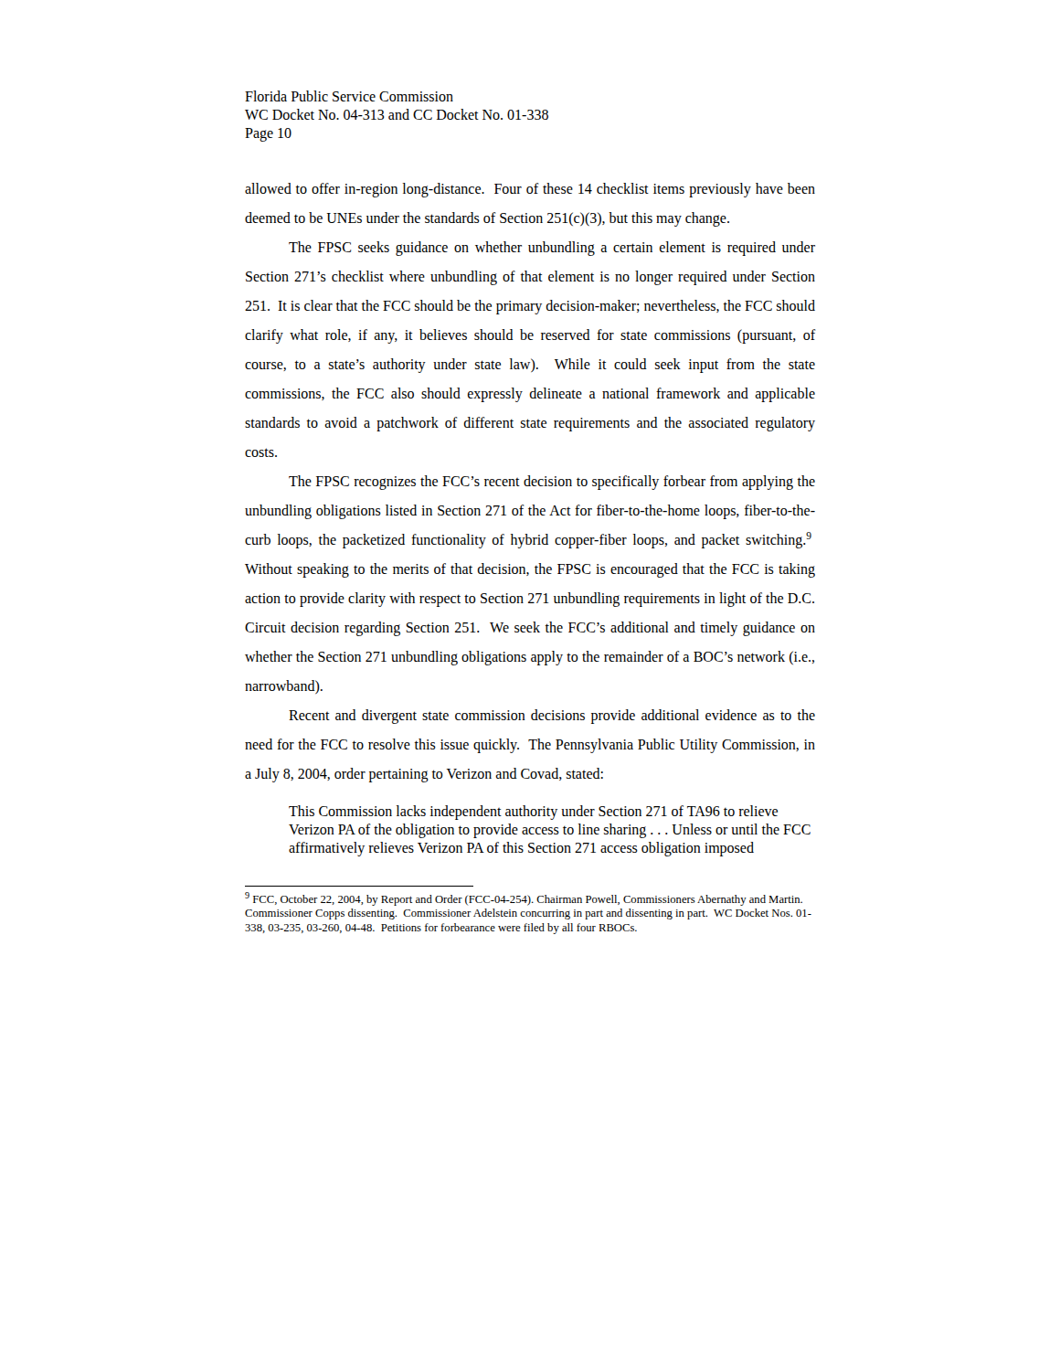Florida Public Service Commission
WC Docket No. 04-313 and CC Docket No. 01-338
Page 10
allowed to offer in-region long-distance. Four of these 14 checklist items previously have been deemed to be UNEs under the standards of Section 251(c)(3), but this may change.
The FPSC seeks guidance on whether unbundling a certain element is required under Section 271’s checklist where unbundling of that element is no longer required under Section 251. It is clear that the FCC should be the primary decision-maker; nevertheless, the FCC should clarify what role, if any, it believes should be reserved for state commissions (pursuant, of course, to a state’s authority under state law). While it could seek input from the state commissions, the FCC also should expressly delineate a national framework and applicable standards to avoid a patchwork of different state requirements and the associated regulatory costs.
The FPSC recognizes the FCC’s recent decision to specifically forbear from applying the unbundling obligations listed in Section 271 of the Act for fiber-to-the-home loops, fiber-to-the-curb loops, the packetized functionality of hybrid copper-fiber loops, and packet switching.9 Without speaking to the merits of that decision, the FPSC is encouraged that the FCC is taking action to provide clarity with respect to Section 271 unbundling requirements in light of the D.C. Circuit decision regarding Section 251. We seek the FCC’s additional and timely guidance on whether the Section 271 unbundling obligations apply to the remainder of a BOC’s network (i.e., narrowband).
Recent and divergent state commission decisions provide additional evidence as to the need for the FCC to resolve this issue quickly. The Pennsylvania Public Utility Commission, in a July 8, 2004, order pertaining to Verizon and Covad, stated:
This Commission lacks independent authority under Section 271 of TA96 to relieve Verizon PA of the obligation to provide access to line sharing . . . Unless or until the FCC affirmatively relieves Verizon PA of this Section 271 access obligation imposed
9 FCC, October 22, 2004, by Report and Order (FCC-04-254). Chairman Powell, Commissioners Abernathy and Martin. Commissioner Copps dissenting. Commissioner Adelstein concurring in part and dissenting in part. WC Docket Nos. 01-338, 03-235, 03-260, 04-48. Petitions for forbearance were filed by all four RBOCs.